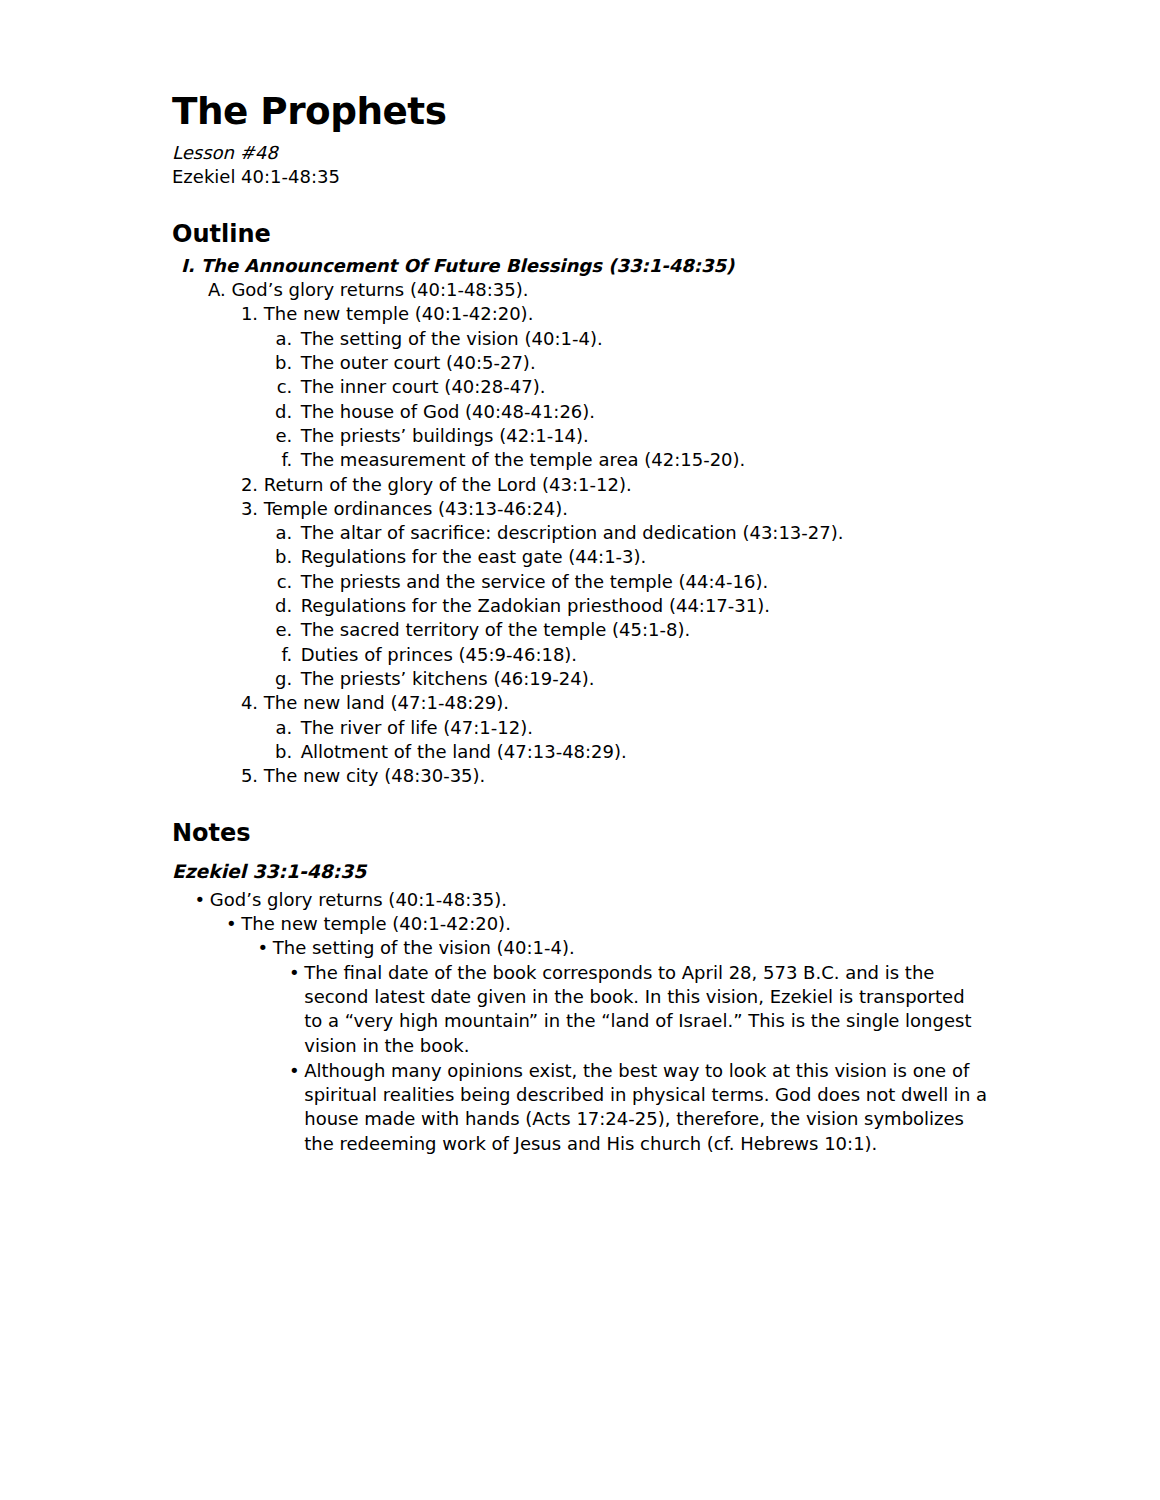The Prophets
Lesson #48
Ezekiel 40:1-48:35
Outline
The Announcement Of Future Blessings (33:1-48:35)
God’s glory returns (40:1-48:35).
The new temple (40:1-42:20).
The setting of the vision (40:1-4).
The outer court (40:5-27).
The inner court (40:28-47).
The house of God (40:48-41:26).
The priests’ buildings (42:1-14).
The measurement of the temple area (42:15-20).
Return of the glory of the Lord (43:1-12).
Temple ordinances (43:13-46:24).
The altar of sacrifice: description and dedication (43:13-27).
Regulations for the east gate (44:1-3).
The priests and the service of the temple (44:4-16).
Regulations for the Zadokian priesthood (44:17-31).
The sacred territory of the temple (45:1-8).
Duties of princes (45:9-46:18).
The priests’ kitchens (46:19-24).
The new land (47:1-48:29).
The river of life (47:1-12).
Allotment of the land (47:13-48:29).
The new city (48:30-35).
Notes
Ezekiel 33:1-48:35
God’s glory returns (40:1-48:35).
The new temple (40:1-42:20).
The setting of the vision (40:1-4).
The final date of the book corresponds to April 28, 573 B.C. and is the second latest date given in the book. In this vision, Ezekiel is transported to a “very high mountain” in the “land of Israel.” This is the single longest vision in the book.
Although many opinions exist, the best way to look at this vision is one of spiritual realities being described in physical terms. God does not dwell in a house made with hands (Acts 17:24-25), therefore, the vision symbolizes the redeeming work of Jesus and His church (cf. Hebrews 10:1).